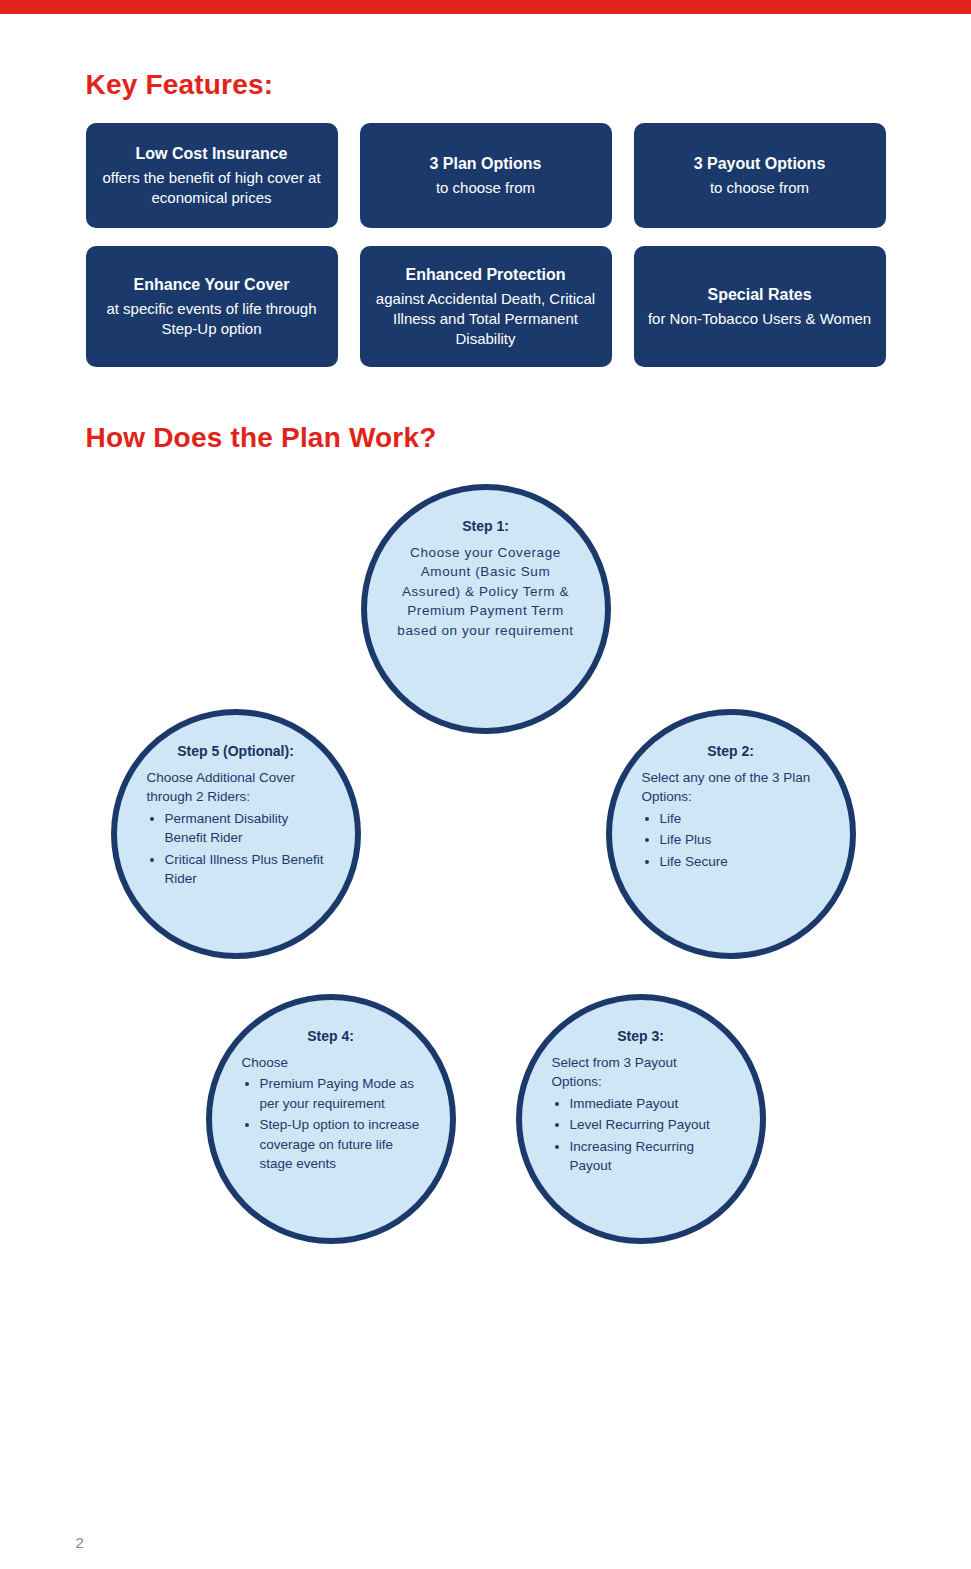Key Features:
Low Cost Insuranceoffers the benefit of high cover at economical prices
3 Plan Optionsto choose from
3 Payout Optionsto choose from
Enhance Your Coverat specific events of life through Step-Up option
Enhanced Protectionagainst Accidental Death, Critical Illness and Total Permanent Disability
Special Ratesfor Non-Tobacco Users & Women
How Does the Plan Work?
Step 1:
Choose your Coverage Amount (Basic Sum Assured) & Policy Term & Premium Payment Term based on your requirement
Step 2: Select any one of the 3 Plan Options:
Life
Life Plus
Life Secure
Step 3: Select from 3 Payout Options:
Immediate Payout
Level Recurring Payout
Increasing Recurring Payout
Step 4: Choose
Premium Paying Mode as per your requirement
Step-Up option to increase coverage on future life stage events
Step 5 (Optional): Choose Additional Cover through 2 Riders:
Permanent Disability Benefit Rider
Critical Illness Plus Benefit Rider
2